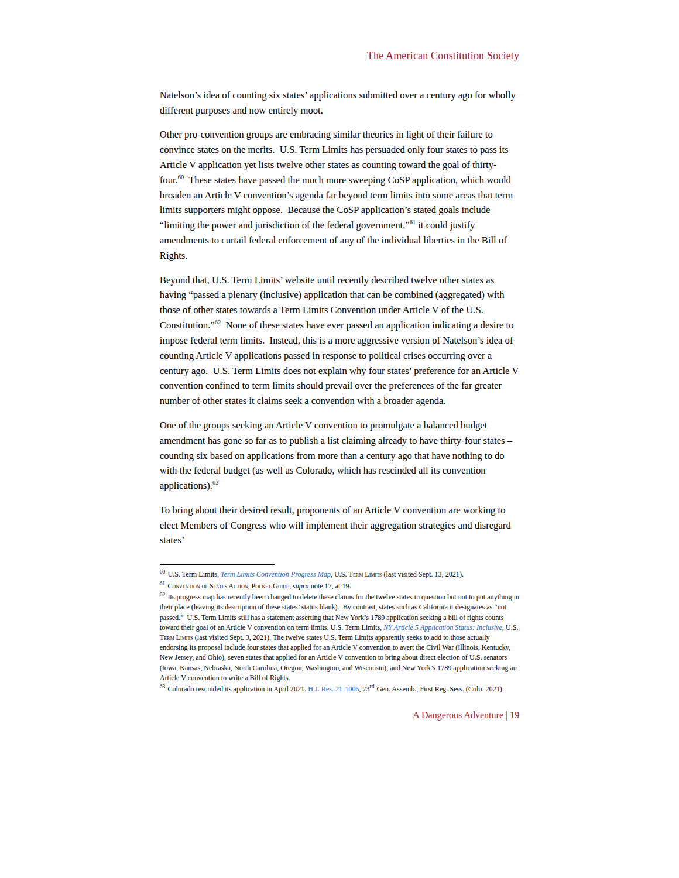The American Constitution Society
Natelson’s idea of counting six states’ applications submitted over a century ago for wholly different purposes and now entirely moot.
Other pro-convention groups are embracing similar theories in light of their failure to convince states on the merits. U.S. Term Limits has persuaded only four states to pass its Article V application yet lists twelve other states as counting toward the goal of thirty-four.60 These states have passed the much more sweeping CoSP application, which would broaden an Article V convention’s agenda far beyond term limits into some areas that term limits supporters might oppose. Because the CoSP application’s stated goals include “limiting the power and jurisdiction of the federal government,”61 it could justify amendments to curtail federal enforcement of any of the individual liberties in the Bill of Rights.
Beyond that, U.S. Term Limits’ website until recently described twelve other states as having “passed a plenary (inclusive) application that can be combined (aggregated) with those of other states towards a Term Limits Convention under Article V of the U.S. Constitution.”62 None of these states have ever passed an application indicating a desire to impose federal term limits. Instead, this is a more aggressive version of Natelson’s idea of counting Article V applications passed in response to political crises occurring over a century ago. U.S. Term Limits does not explain why four states’ preference for an Article V convention confined to term limits should prevail over the preferences of the far greater number of other states it claims seek a convention with a broader agenda.
One of the groups seeking an Article V convention to promulgate a balanced budget amendment has gone so far as to publish a list claiming already to have thirty-four states – counting six based on applications from more than a century ago that have nothing to do with the federal budget (as well as Colorado, which has rescinded all its convention applications).63
To bring about their desired result, proponents of an Article V convention are working to elect Members of Congress who will implement their aggregation strategies and disregard states’
60 U.S. Term Limits, Term Limits Convention Progress Map, U.S. Term Limits (last visited Sept. 13, 2021).
61 Convention of States Action, Pocket Guide, supra note 17, at 19.
62 Its progress map has recently been changed to delete these claims for the twelve states in question but not to put anything in their place (leaving its description of these states’ status blank). By contrast, states such as California it designates as “not passed.” U.S. Term Limits still has a statement asserting that New York’s 1789 application seeking a bill of rights counts toward their goal of an Article V convention on term limits. U.S. Term Limits, NY Article 5 Application Status: Inclusive, U.S. Term Limits (last visited Sept. 3, 2021). The twelve states U.S. Term Limits apparently seeks to add to those actually endorsing its proposal include four states that applied for an Article V convention to avert the Civil War (Illinois, Kentucky, New Jersey, and Ohio), seven states that applied for an Article V convention to bring about direct election of U.S. senators (Iowa, Kansas, Nebraska, North Carolina, Oregon, Washington, and Wisconsin), and New York’s 1789 application seeking an Article V convention to write a Bill of Rights.
63 Colorado rescinded its application in April 2021. H.J. Res. 21-1006, 73rd Gen. Assemb., First Reg. Sess. (Colo. 2021).
A Dangerous Adventure | 19